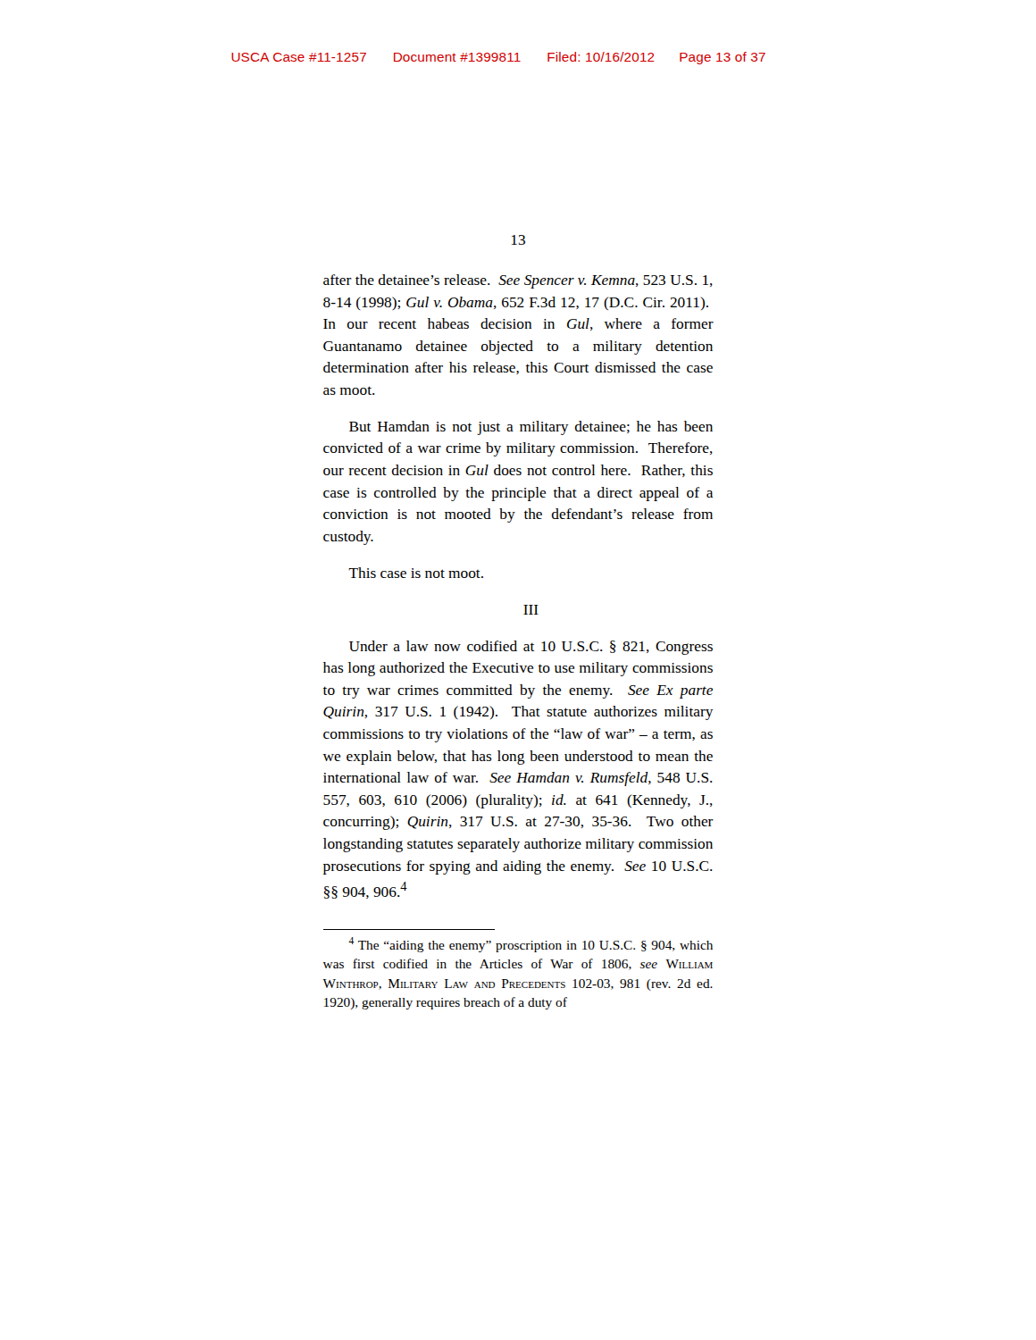USCA Case #11-1257 Document #1399811 Filed: 10/16/2012 Page 13 of 37
13
after the detainee’s release. See Spencer v. Kemna, 523 U.S. 1, 8-14 (1998); Gul v. Obama, 652 F.3d 12, 17 (D.C. Cir. 2011). In our recent habeas decision in Gul, where a former Guantanamo detainee objected to a military detention determination after his release, this Court dismissed the case as moot.
But Hamdan is not just a military detainee; he has been convicted of a war crime by military commission. Therefore, our recent decision in Gul does not control here. Rather, this case is controlled by the principle that a direct appeal of a conviction is not mooted by the defendant’s release from custody.
This case is not moot.
III
Under a law now codified at 10 U.S.C. § 821, Congress has long authorized the Executive to use military commissions to try war crimes committed by the enemy. See Ex parte Quirin, 317 U.S. 1 (1942). That statute authorizes military commissions to try violations of the “law of war” – a term, as we explain below, that has long been understood to mean the international law of war. See Hamdan v. Rumsfeld, 548 U.S. 557, 603, 610 (2006) (plurality); id. at 641 (Kennedy, J., concurring); Quirin, 317 U.S. at 27-30, 35-36. Two other longstanding statutes separately authorize military commission prosecutions for spying and aiding the enemy. See 10 U.S.C. §§ 904, 906.4
4 The “aiding the enemy” proscription in 10 U.S.C. § 904, which was first codified in the Articles of War of 1806, see William Winthrop, Military Law and Precedents 102-03, 981 (rev. 2d ed. 1920), generally requires breach of a duty of